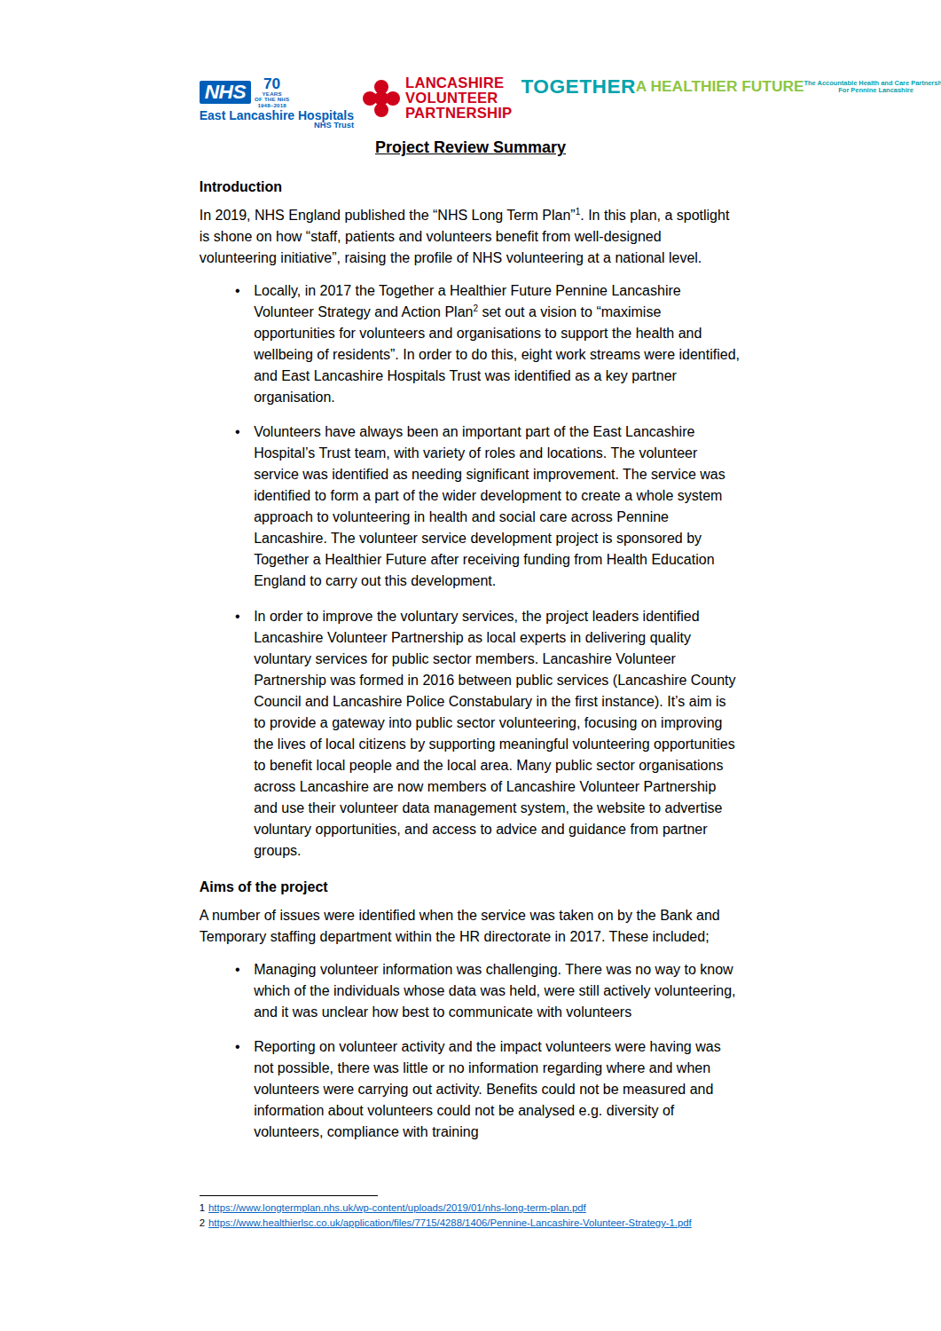NHS
70 YEARS OF THE NHS 1948–2018
East Lancashire Hospitals
NHS Trust
LANCASHIRE VOLUNTEER PARTNERSHIP
TOGETHER
A HEALTHIER FUTURE
The Accountable Health and Care Partnership
For Pennine Lancashire
Project Review Summary
Introduction
In 2019, NHS England published the “NHS Long Term Plan”1. In this plan, a spotlight is shone on how “staff, patients and volunteers benefit from well-designed volunteering initiative”, raising the profile of NHS volunteering at a national level.
Locally, in 2017 the Together a Healthier Future Pennine Lancashire Volunteer Strategy and Action Plan2 set out a vision to “maximise opportunities for volunteers and organisations to support the health and wellbeing of residents”. In order to do this, eight work streams were identified, and East Lancashire Hospitals Trust was identified as a key partner organisation.
Volunteers have always been an important part of the East Lancashire Hospital’s Trust team, with variety of roles and locations. The volunteer service was identified as needing significant improvement. The service was identified to form a part of the wider development to create a whole system approach to volunteering in health and social care across Pennine Lancashire. The volunteer service development project is sponsored by Together a Healthier Future after receiving funding from Health Education England to carry out this development.
In order to improve the voluntary services, the project leaders identified Lancashire Volunteer Partnership as local experts in delivering quality voluntary services for public sector members. Lancashire Volunteer Partnership was formed in 2016 between public services (Lancashire County Council and Lancashire Police Constabulary in the first instance). It’s aim is to provide a gateway into public sector volunteering, focusing on improving the lives of local citizens by supporting meaningful volunteering opportunities to benefit local people and the local area. Many public sector organisations across Lancashire are now members of Lancashire Volunteer Partnership and use their volunteer data management system, the website to advertise voluntary opportunities, and access to advice and guidance from partner groups.
Aims of the project
A number of issues were identified when the service was taken on by the Bank and Temporary staffing department within the HR directorate in 2017. These included;
Managing volunteer information was challenging. There was no way to know which of the individuals whose data was held, were still actively volunteering, and it was unclear how best to communicate with volunteers
Reporting on volunteer activity and the impact volunteers were having was not possible, there was little or no information regarding where and when volunteers were carrying out activity. Benefits could not be measured and information about volunteers could not be analysed e.g. diversity of volunteers, compliance with training
1 https://www.longtermplan.nhs.uk/wp-content/uploads/2019/01/nhs-long-term-plan.pdf
2 https://www.healthierlsc.co.uk/application/files/7715/4288/1406/Pennine-Lancashire-Volunteer-Strategy-1.pdf